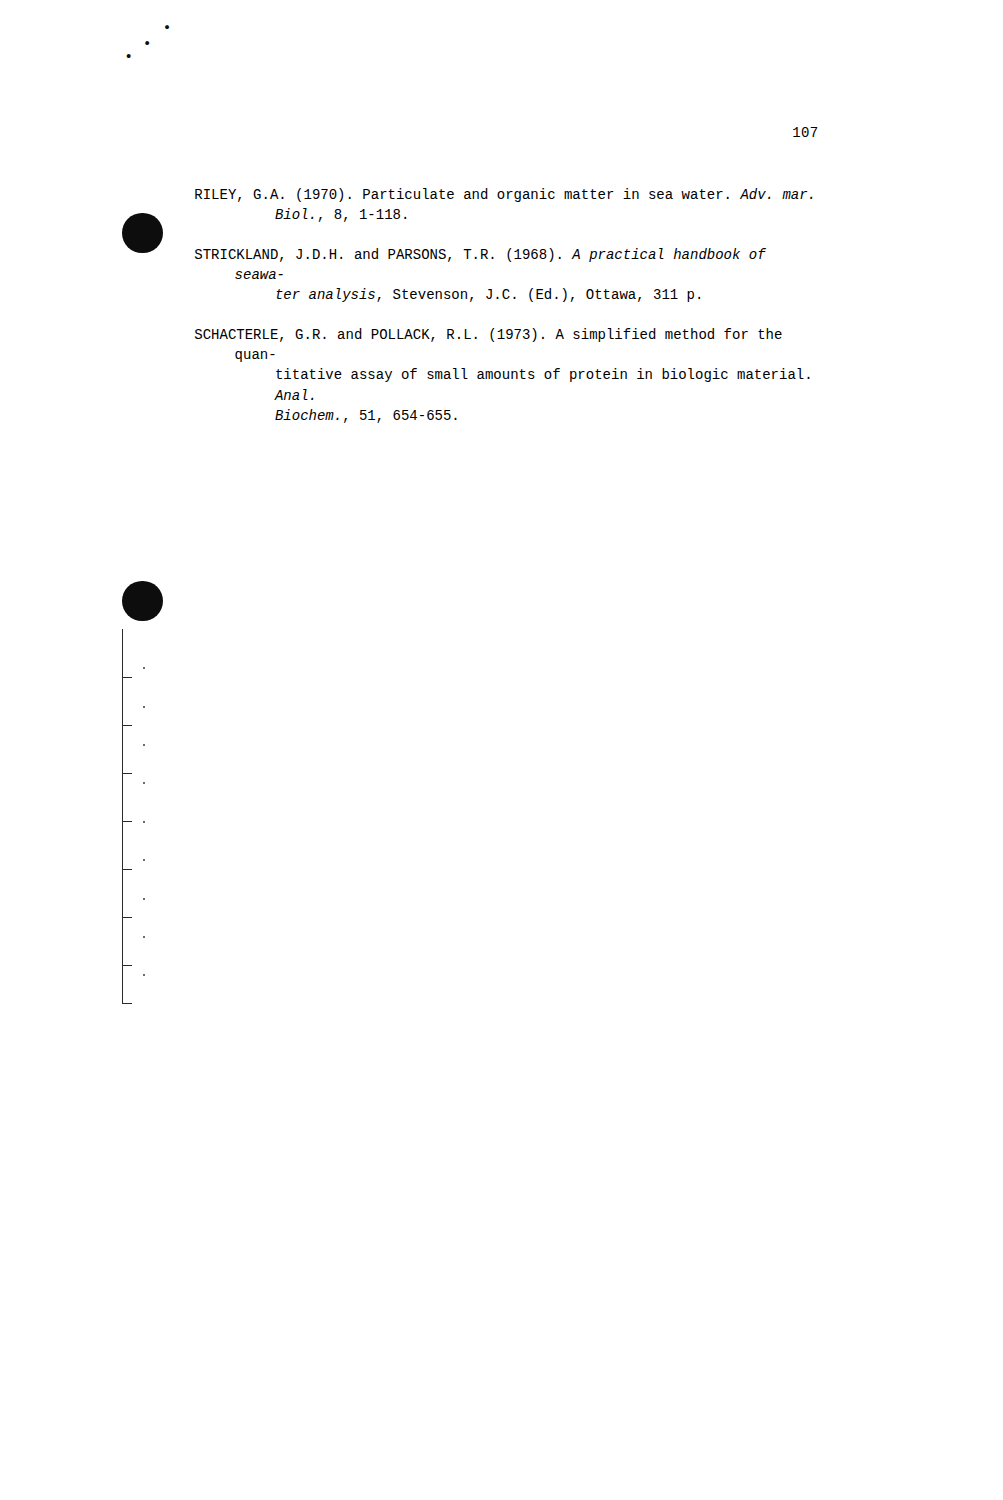• • •
107
RILEY, G.A. (1970). Particulate and organic matter in sea water. Adv. mar. Biol., 8, 1-118.
STRICKLAND, J.D.H. and PARSONS, T.R. (1968). A practical handbook of seawa- ter analysis, Stevenson, J.C. (Ed.), Ottawa, 311 p.
SCHACTERLE, G.R. and POLLACK, R.L. (1973). A simplified method for the quan- titative assay of small amounts of protein in biologic material. Anal. Biochem., 51, 654-655.